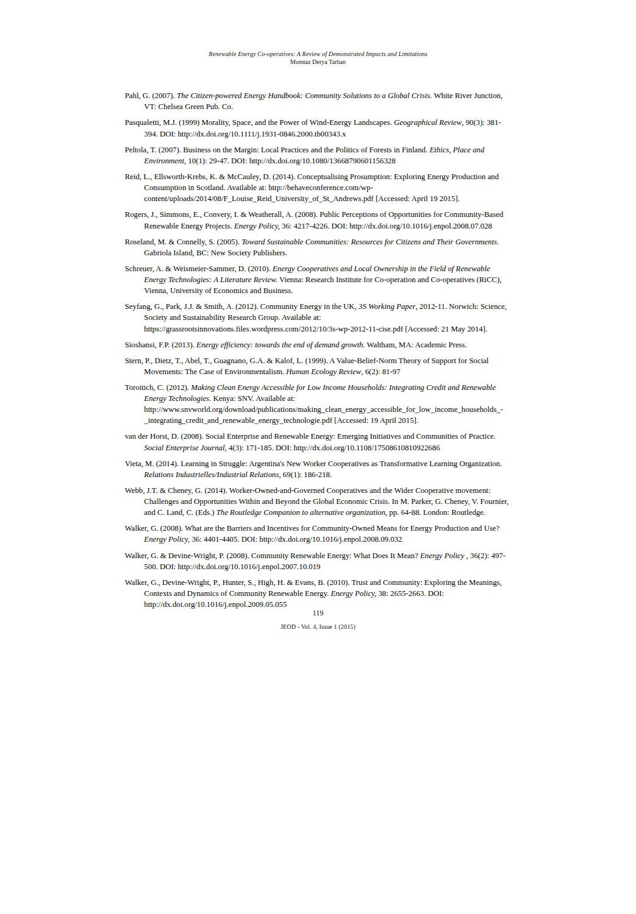Renewable Energy Co-operatives: A Review of Demonstrated Impacts and Limitations
Mumtaz Derya Tarhan
Pahl, G. (2007). The Citizen-powered Energy Handbook: Community Solutions to a Global Crisis. White River Junction, VT: Chelsea Green Pub. Co.
Pasqualetti, M.J. (1999) Morality, Space, and the Power of Wind-Energy Landscapes. Geographical Review, 90(3): 381-394. DOI: http://dx.doi.org/10.1111/j.1931-0846.2000.tb00343.x
Peltola, T. (2007). Business on the Margin: Local Practices and the Politics of Forests in Finland. Ethics, Place and Environment, 10(1): 29-47. DOI: http://dx.doi.org/10.1080/13668790601156328
Reid, L., Ellsworth-Krebs, K. & McCauley, D. (2014). Conceptualising Prosumption: Exploring Energy Production and Consumption in Scotland. Available at: http://behaveconference.com/wp-content/uploads/2014/08/F_Louise_Reid_University_of_St_Andrews.pdf [Accessed: April 19 2015].
Rogers, J., Simmons, E., Convery, I. & Weatherall, A. (2008). Public Perceptions of Opportunities for Community-Based Renewable Energy Projects. Energy Policy, 36: 4217-4226. DOI: http://dx.doi.org/10.1016/j.enpol.2008.07.028
Roseland, M. & Connelly, S. (2005). Toward Sustainable Communities: Resources for Citizens and Their Governments. Gabriola Island, BC: New Society Publishers.
Schreuer, A. & Weismeier-Sammer, D. (2010). Energy Cooperatives and Local Ownership in the Field of Renewable Energy Technologies: A Literature Review. Vienna: Research Institute for Co-operation and Co-operatives (RiCC), Vienna, University of Economics and Business.
Seyfang, G., Park, J.J. & Smith, A. (2012). Community Energy in the UK, 3S Working Paper, 2012-11. Norwich: Science, Society and Sustainability Research Group. Available at: https://grassrootsinnovations.files.wordpress.com/2012/10/3s-wp-2012-11-cise.pdf [Accessed: 21 May 2014].
Sioshansi, F.P. (2013). Energy efficiency: towards the end of demand growth. Waltham, MA: Academic Press.
Stern, P., Dietz, T., Abel, T., Guagnano, G.A. & Kalof, L. (1999). A Value-Belief-Norm Theory of Support for Social Movements: The Case of Environmentalism. Human Ecology Review, 6(2): 81-97
Toroitich, C. (2012). Making Clean Energy Accessible for Low Income Households: Integrating Credit and Renewable Energy Technologies. Kenya: SNV. Available at: http://www.snvworld.org/download/publications/making_clean_energy_accessible_for_low_income_households_-_integrating_credit_and_renewable_energy_technologie.pdf [Accessed: 19 April 2015].
van der Horst, D. (2008). Social Enterprise and Renewable Energy: Emerging Initiatives and Communities of Practice. Social Enterprise Journal, 4(3): 171-185. DOI: http://dx.doi.org/10.1108/17508610810922686
Vieta, M. (2014). Learning in Struggle: Argentina's New Worker Cooperatives as Transformative Learning Organization. Relations Industrielles/Industrial Relations, 69(1): 186-218.
Webb, J.T. & Cheney, G. (2014). Worker-Owned-and-Governed Cooperatives and the Wider Cooperative movement: Challenges and Opportunities Within and Beyond the Global Economic Crisis. In M. Parker, G. Cheney, V. Fournier, and C. Land, C. (Eds.) The Routledge Companion to alternative organization, pp. 64-88. London: Routledge.
Walker, G. (2008). What are the Barriers and Incentives for Community-Owned Means for Energy Production and Use? Energy Policy, 36: 4401-4405. DOI: http://dx.doi.org/10.1016/j.enpol.2008.09.032
Walker, G. & Devine-Wright, P. (2008). Community Renewable Energy: What Does It Mean? Energy Policy , 36(2): 497-500. DOI: http://dx.doi.org/10.1016/j.enpol.2007.10.019
Walker, G., Devine-Wright, P., Hunter, S., High, H. & Evans, B. (2010). Trust and Community: Exploring the Meanings, Contexts and Dynamics of Community Renewable Energy. Energy Policy, 38: 2655-2663. DOI: http://dx.doi.org/10.1016/j.enpol.2009.05.055
119 JEOD - Vol. 4, Issue 1 (2015)